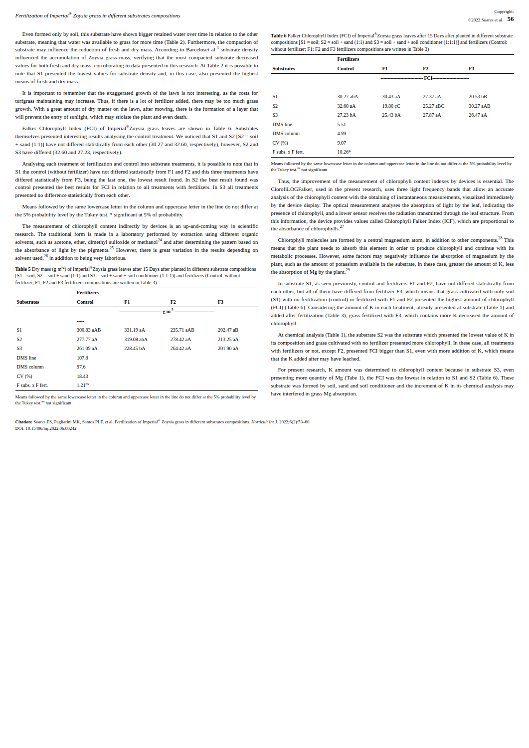Fertilization of Imperial® Zoysia grass in different substrates compositions
Copyright:
©2022 Soares et al. 56
Even formed only by soil, this substrate have shown bigger retained water over time in relation to the other substrate, meaning that water was available to grass for more time (Table 2). Furthermore, the compaction of substrate may influence the reduction of fresh and dry mass. According to Barceloset al.4 substrate density influenced the accumulation of Zoysia grass mass, verifying that the most compacted substrate decreased values for both fresh and dry mass, corroborating to data presented in this research. At Table 2 it is possible to note that S1 presented the lowest values for substrate density and, in this case, also presented the highest means of fresh and dry mass.
It is important to remember that the exaggerated growth of the lawn is not interesting, as the costs for turfgrass maintaining may increase. Thus, if there is a lot of fertilizer added, there may be too much grass growth. With a great amount of dry matter on the lawn, after mowing, there is the formation of a layer that will prevent the entry of sunlight, which may stiolate the plant and even death.
Falker Chlorophyll Index (FCI) of Imperial®Zoysia grass leaves are shown in Table 6. Substrates themselves presented interesting results analysing the control treatment. We noticed that S1 and S2 [S2 = soil + sand (1:1)] have not differed statistically from each other (30.27 and 32.60, respectively), however, S2 and S3 have differed (32.60 and 27.23, respectively).
Analysing each treatment of fertilization and control into substrate treatments, it is possible to note that in S1 the control (without fertilizer) have not differed statistically from F1 and F2 and this three treatments have differed statistically from F3, being the last one, the lowest result found. In S2 the best result found was control presented the best results for FCI in relation to all treatments with fertilizers. In S3 all treatments presented no difference statistically from each other.
Means followed by the same lowercase letter in the column and uppercase letter in the line do not differ at the 5% probability level by the Tukey test. * significant at 5% of probability.
The measurement of chlorophyll content indirectly by devices is an up-and-coming way in scientific research. The traditional form is made in a laboratory performed by extraction using different organic solvents, such as acetone, ether, dimethyl sulfoxide or methanol24 and after determining the pattern based on the absorbance of light by the pigments.25 However, there is great variation in the results depending on solvent used,26 in addition to being very laborious.
Table 5 Dry mass (g m -2 ) of Imperial ® Zoysia grass leaves after 15 Days after planted in different substrate compositions [S1 = soil; S2 = soil + sand (1:1) and S3 = soil + sand + soil conditioner (1:1:1)] and fertilizers (Control: without fertilizer; F1; F2 and F3 fertilizers compositions are written in Table 3)
| Substrates | Fertilizers |
| --- | --- |
| Control | F1 | F2 | F3 |
| | ------------------------------ g m -2 ---------------------------- |
| | ----- |
| S1 | 300.83 aAB | 331.19 aA | 235.71 aAB | 202.47 aB |
| S2 | 277.77 aA | 319.08 abA | 278.42 aA | 213.25 aA |
| S3 | 261.09 aA | 228.45 bA | 264.42 aA | 201.90 aA |
| DMS line | 107.8 |
| DMS column | 97.6 |
| CV (%) | 18.43 |
| F subs. x F fert. | 1.21 ns |
Means followed by the same lowercase letter in the column and uppercase letter in the line do not differ at the 5% probability level by the Tukey test.ns not significant
Table 6 Falker Chlorophyll Index (FCI) of Imperial ® Zoysia grass leaves after 15 Days after planted in different substrate compositions [S1 = soil; S2 = soil + sand (1:1) and S3 = soil + sand + soil conditioner (1:1:1)] and fertilizers (Control: without fertilizer; F1; F2 and F3 fertilizers compositions are written in Table 3)
| Substrates | Fertilizers |
| --- | --- |
| Control | F1 | F2 | F3 |
| | ------------------------------ FCI -------------------------- |
| | ------- |
| S1 | 30.27 abA | 30.43 aA | 27.37 aA | 20.53 bB |
| S2 | 32.60 aA | 19.80 cC | 25.27 aBC | 30.27 aAB |
| S3 | 27.23 bA | 25.43 bA | 27.87 aA | 26.47 aA |
| DMS line | 5.51 |
| DMS column | 4.99 |
| CV (%) | 9.07 |
| F subs. x F fert. | 10.26* |
Means followed by the same lowercase letter in the column and uppercase letter in the line do not differ at the 5% probability level by the Tukey test.ns not significant
Thus, the improvement of the measurement of chlorophyll content indexes by devices is essential. The ClorofiLOGFalker, used in the present research, uses three light frequency bands that allow an accurate analysis of the chlorophyll content with the obtaining of instantaneous measurements, visualized immediately by the device display. The optical measurement analyses the absorption of light by the leaf, indicating the presence of chlorophyll, and a lower sensor receives the radiation transmitted through the leaf structure. From this information, the device provides values called Chlorophyll Falker Index (ICF), which are proportional to the absorbance of chlorophylls.27
Chlorophyll molecules are formed by a central magnesium atom, in addition to other components.28 This means that the plant needs to absorb this element in order to produce chlorophyll and continue with its metabolic processes. However, some factors may negatively influence the absorption of magnesium by the plant, such as the amount of potassium available in the substrate, in these case, greater the amount of K, less the absorption of Mg by the plant.29
In substrate S1, as seen previously, control and fertilizers F1 and F2, have not differed statistically from each other, but all of them have differed from fertilizer F3, which means that grass cultivated with only soil (S1) with no fertilization (control) or fertilized with F1 and F2 presented the highest amount of chlorophyll (FCI) (Table 6). Considering the amount of K in each treatment, already presented at substrate (Table 1) and added after fertilization (Table 3), grass fertilized with F3, which contains more K decreased the amount of chlorophyll.
At chemical analysis (Table 1), the substrate S2 was the substrate which presented the lowest value of K in its composition and grass cultivated with no fertilizer presented more chlorophyll. In these case, all treatments with fertilizers or not, except F2, presented FCI bigger than S1, even with more addition of K, which means that the K added after may have leached.
For present research, K amount was determined to chlorophyll content because in substrate S3, even presenting more quantity of Mg (Tabe 1), the FCI was the lowest in relation to S1 and S2 (Table 6). These substrate was formed by soil, sand and soil conditioner and the increment of K in its chemical analysis may have interfered in grass Mg absorption.
Citation: Soares ES, Pagliarini MK, Santos PLF, et al. Fertilization of Imperial® Zoysia grass in different substrates compositions. Horticult Int J. 2022;6(2):53–60.
DOI: 10.15406/hij.2022.06.00242